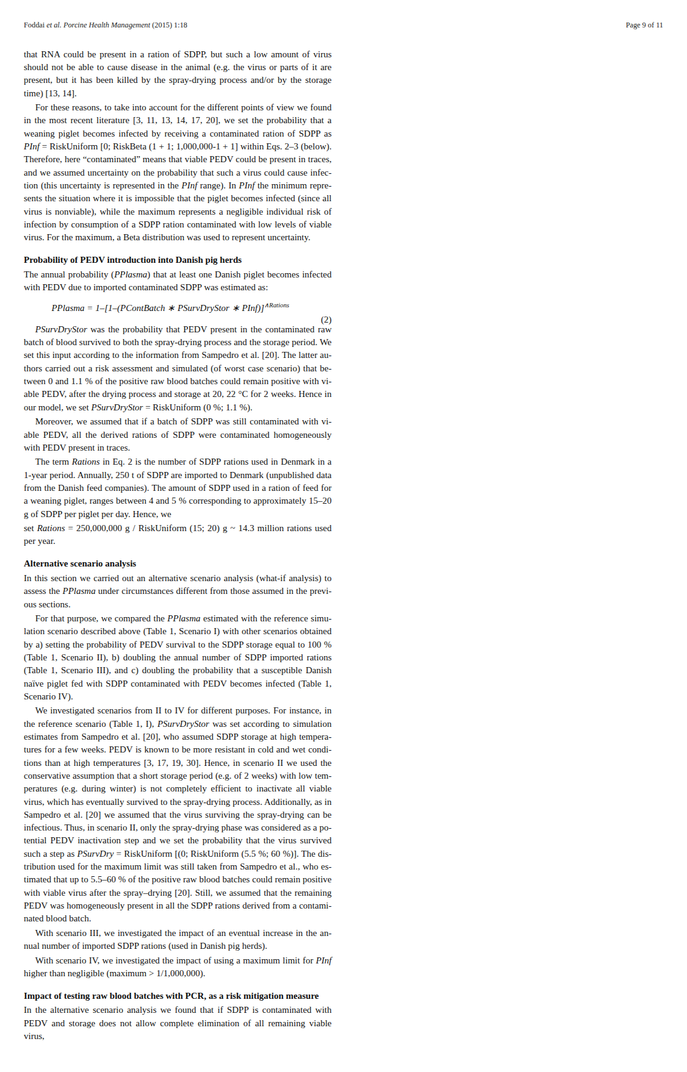Foddai et al. Porcine Health Management (2015) 1:18 Page 9 of 11
that RNA could be present in a ration of SDPP, but such a low amount of virus should not be able to cause disease in the animal (e.g. the virus or parts of it are present, but it has been killed by the spray-drying process and/or by the storage time) [13, 14].
For these reasons, to take into account for the different points of view we found in the most recent literature [3, 11, 13, 14, 17, 20], we set the probability that a weaning piglet becomes infected by receiving a contaminated ration of SDPP as PInf = RiskUniform [0; RiskBeta (1 + 1; 1,000,000-1 + 1] within Eqs. 2–3 (below). Therefore, here “contaminated” means that viable PEDV could be present in traces, and we assumed uncertainty on the probability that such a virus could cause infection (this uncertainty is represented in the PInf range). In PInf the minimum represents the situation where it is impossible that the piglet becomes infected (since all virus is nonviable), while the maximum represents a negligible individual risk of infection by consumption of a SDPP ration contaminated with low levels of viable virus. For the maximum, a Beta distribution was used to represent uncertainty.
Probability of PEDV introduction into Danish pig herds
The annual probability (PPlasma) that at least one Danish piglet becomes infected with PEDV due to imported contaminated SDPP was estimated as:
PPlasma = 1–[1–(PContBatch ∗ PSurvDryStor ∗ PInf)]∧Rations (2)
PSurvDryStor was the probability that PEDV present in the contaminated raw batch of blood survived to both the spray-drying process and the storage period. We set this input according to the information from Sampedro et al. [20]. The latter authors carried out a risk assessment and simulated (of worst case scenario) that between 0 and 1.1 % of the positive raw blood batches could remain positive with viable PEDV, after the drying process and storage at 20, 22 °C for 2 weeks. Hence in our model, we set PSurvDryStor = RiskUniform (0 %; 1.1 %).
Moreover, we assumed that if a batch of SDPP was still contaminated with viable PEDV, all the derived rations of SDPP were contaminated homogeneously with PEDV present in traces.
The term Rations in Eq. 2 is the number of SDPP rations used in Denmark in a 1-year period. Annually, 250 t of SDPP are imported to Denmark (unpublished data from the Danish feed companies). The amount of SDPP used in a ration of feed for a weaning piglet, ranges between 4 and 5 % corresponding to approximately 15–20 g of SDPP per piglet per day. Hence, we
set Rations = 250,000,000 g / RiskUniform (15; 20) g ~ 14.3 million rations used per year.
Alternative scenario analysis
In this section we carried out an alternative scenario analysis (what-if analysis) to assess the PPlasma under circumstances different from those assumed in the previous sections.
For that purpose, we compared the PPlasma estimated with the reference simulation scenario described above (Table 1, Scenario I) with other scenarios obtained by a) setting the probability of PEDV survival to the SDPP storage equal to 100 % (Table 1, Scenario II), b) doubling the annual number of SDPP imported rations (Table 1, Scenario III), and c) doubling the probability that a susceptible Danish naïve piglet fed with SDPP contaminated with PEDV becomes infected (Table 1, Scenario IV).
We investigated scenarios from II to IV for different purposes. For instance, in the reference scenario (Table 1, I), PSurvDryStor was set according to simulation estimates from Sampedro et al. [20], who assumed SDPP storage at high temperatures for a few weeks. PEDV is known to be more resistant in cold and wet conditions than at high temperatures [3, 17, 19, 30]. Hence, in scenario II we used the conservative assumption that a short storage period (e.g. of 2 weeks) with low temperatures (e.g. during winter) is not completely efficient to inactivate all viable virus, which has eventually survived to the spray-drying process. Additionally, as in Sampedro et al. [20] we assumed that the virus surviving the spray-drying can be infectious. Thus, in scenario II, only the spray-drying phase was considered as a potential PEDV inactivation step and we set the probability that the virus survived such a step as PSurvDry = RiskUniform [(0; RiskUniform (5.5 %; 60 %)]. The distribution used for the maximum limit was still taken from Sampedro et al., who estimated that up to 5.5–60 % of the positive raw blood batches could remain positive with viable virus after the spray–drying [20]. Still, we assumed that the remaining PEDV was homogeneously present in all the SDPP rations derived from a contaminated blood batch.
With scenario III, we investigated the impact of an eventual increase in the annual number of imported SDPP rations (used in Danish pig herds).
With scenario IV, we investigated the impact of using a maximum limit for PInf higher than negligible (maximum > 1/1,000,000).
Impact of testing raw blood batches with PCR, as a risk mitigation measure
In the alternative scenario analysis we found that if SDPP is contaminated with PEDV and storage does not allow complete elimination of all remaining viable virus,